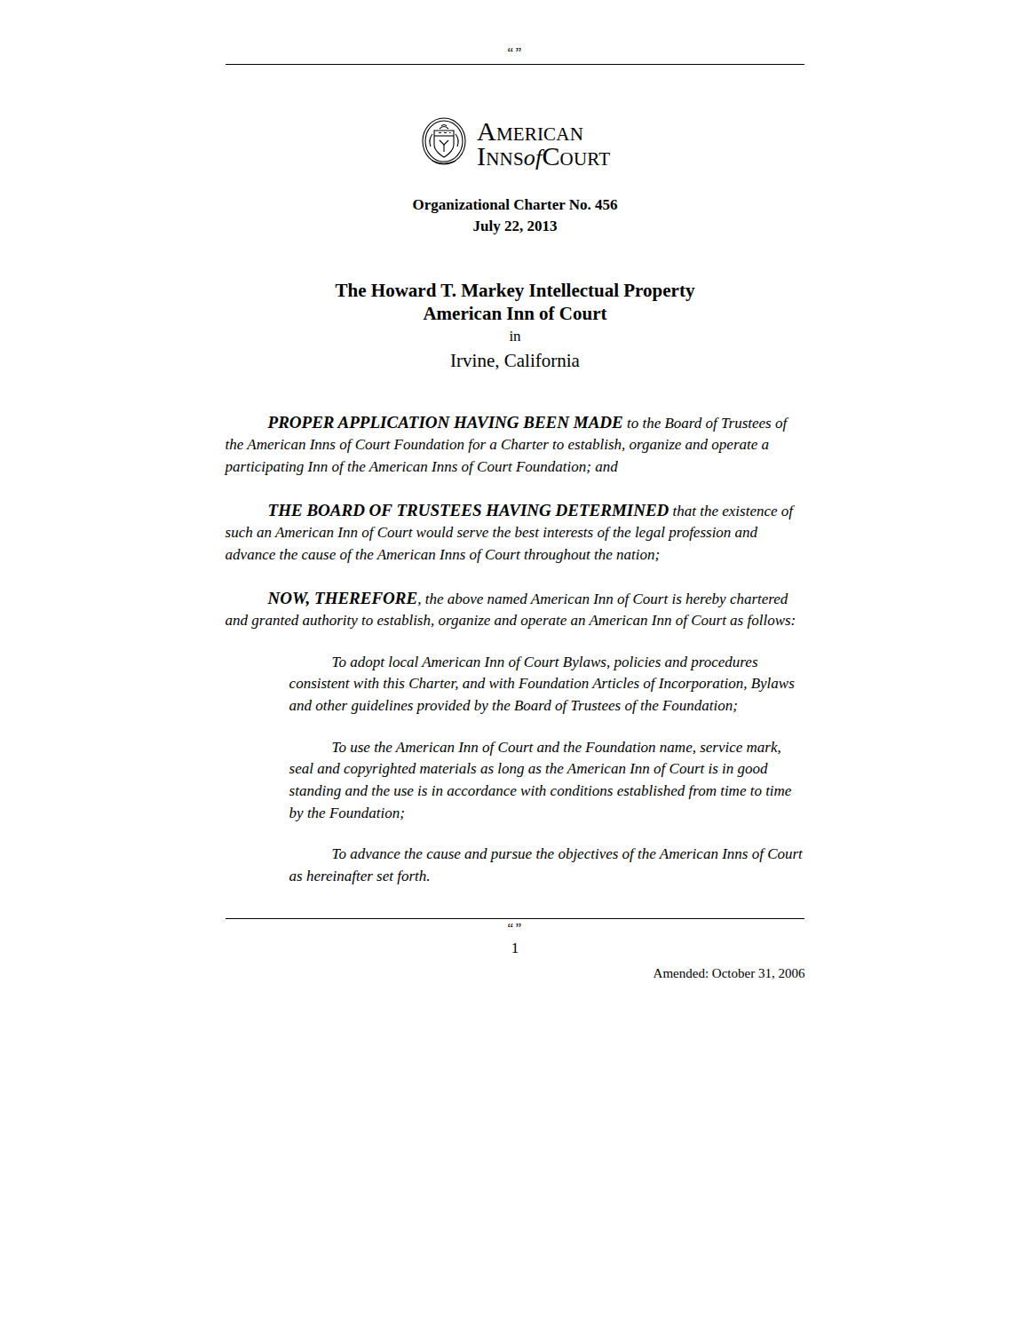🙶🙷
American
Innsof Court
Organizational Charter No. 456
July 22, 2013
The Howard T. Markey Intellectual Property
American Inn of Court
in
Irvine, California
PROPER APPLICATION HAVING BEEN MADE to the Board of Trustees of the American Inns of Court Foundation for a Charter to establish, organize and operate a participating Inn of the American Inns of Court Foundation; and
THE BOARD OF TRUSTEES HAVING DETERMINED that the existence of such an American Inn of Court would serve the best interests of the legal profession and advance the cause of the American Inns of Court throughout the nation;
NOW, THEREFORE, the above named American Inn of Court is hereby chartered and granted authority to establish, organize and operate an American Inn of Court as follows:
To adopt local American Inn of Court Bylaws, policies and procedures consistent with this Charter, and with Foundation Articles of Incorporation, Bylaws and other guidelines provided by the Board of Trustees of the Foundation;
To use the American Inn of Court and the Foundation name, service mark, seal and copyrighted materials as long as the American Inn of Court is in good standing and the use is in accordance with conditions established from time to time by the Foundation;
To advance the cause and pursue the objectives of the American Inns of Court as hereinafter set forth.
🙶🙷
1
Amended: October 31, 2006